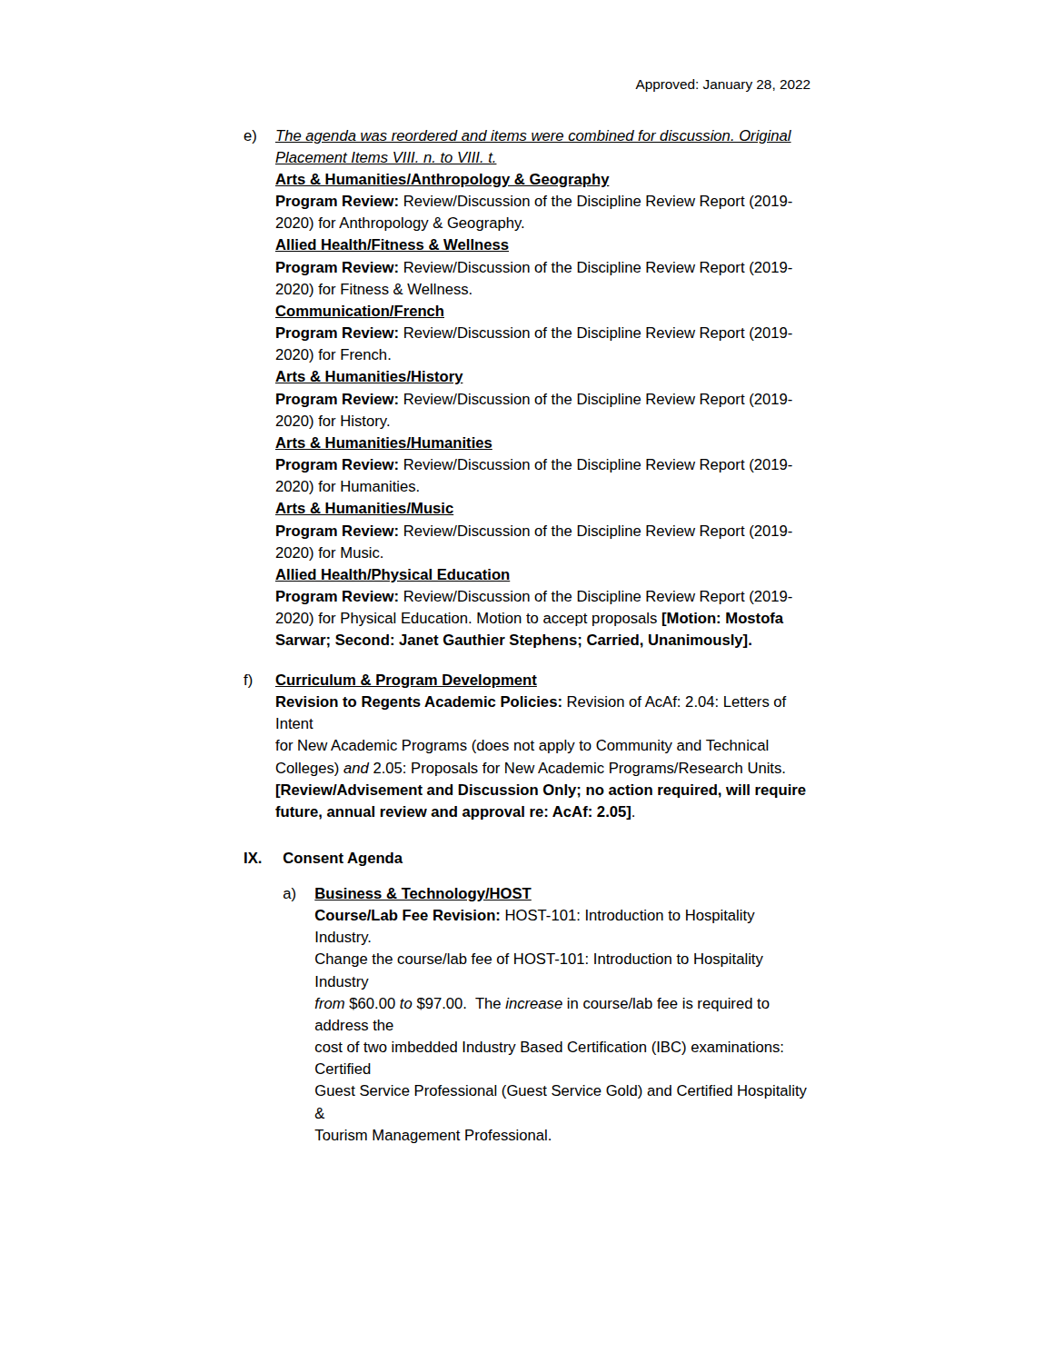Approved: January 28, 2022
e)
The agenda was reordered and items were combined for discussion. Original
Placement Items VIII. n. to VIII. t.
Arts & Humanities/Anthropology & Geography
Program Review: Review/Discussion of the Discipline Review Report (2019-
2020) for Anthropology & Geography.
Allied Health/Fitness & Wellness
Program Review: Review/Discussion of the Discipline Review Report (2019-
2020) for Fitness & Wellness.
Communication/French
Program Review: Review/Discussion of the Discipline Review Report (2019-
2020) for French.
Arts & Humanities/History
Program Review: Review/Discussion of the Discipline Review Report (2019-
2020) for History.
Arts & Humanities/Humanities
Program Review: Review/Discussion of the Discipline Review Report (2019-
2020) for Humanities.
Arts & Humanities/Music
Program Review: Review/Discussion of the Discipline Review Report (2019-
2020) for Music.
Allied Health/Physical Education
Program Review: Review/Discussion of the Discipline Review Report (2019-
2020) for Physical Education. Motion to accept proposals [Motion: Mostofa
Sarwar; Second: Janet Gauthier Stephens; Carried, Unanimously].
f)
Curriculum & Program Development
Revision to Regents Academic Policies: Revision of AcAf: 2.04: Letters of Intent
for New Academic Programs (does not apply to Community and Technical
Colleges) and 2.05: Proposals for New Academic Programs/Research Units.
[Review/Advisement and Discussion Only; no action required, will require
future, annual review and approval re: AcAf: 2.05].
IX.
Consent Agenda
a)
Business & Technology/HOST
Course/Lab Fee Revision: HOST-101: Introduction to Hospitality Industry.
Change the course/lab fee of HOST-101: Introduction to Hospitality Industry
from $60.00 to $97.00. The increase in course/lab fee is required to address the
cost of two imbedded Industry Based Certification (IBC) examinations: Certified
Guest Service Professional (Guest Service Gold) and Certified Hospitality &
Tourism Management Professional.